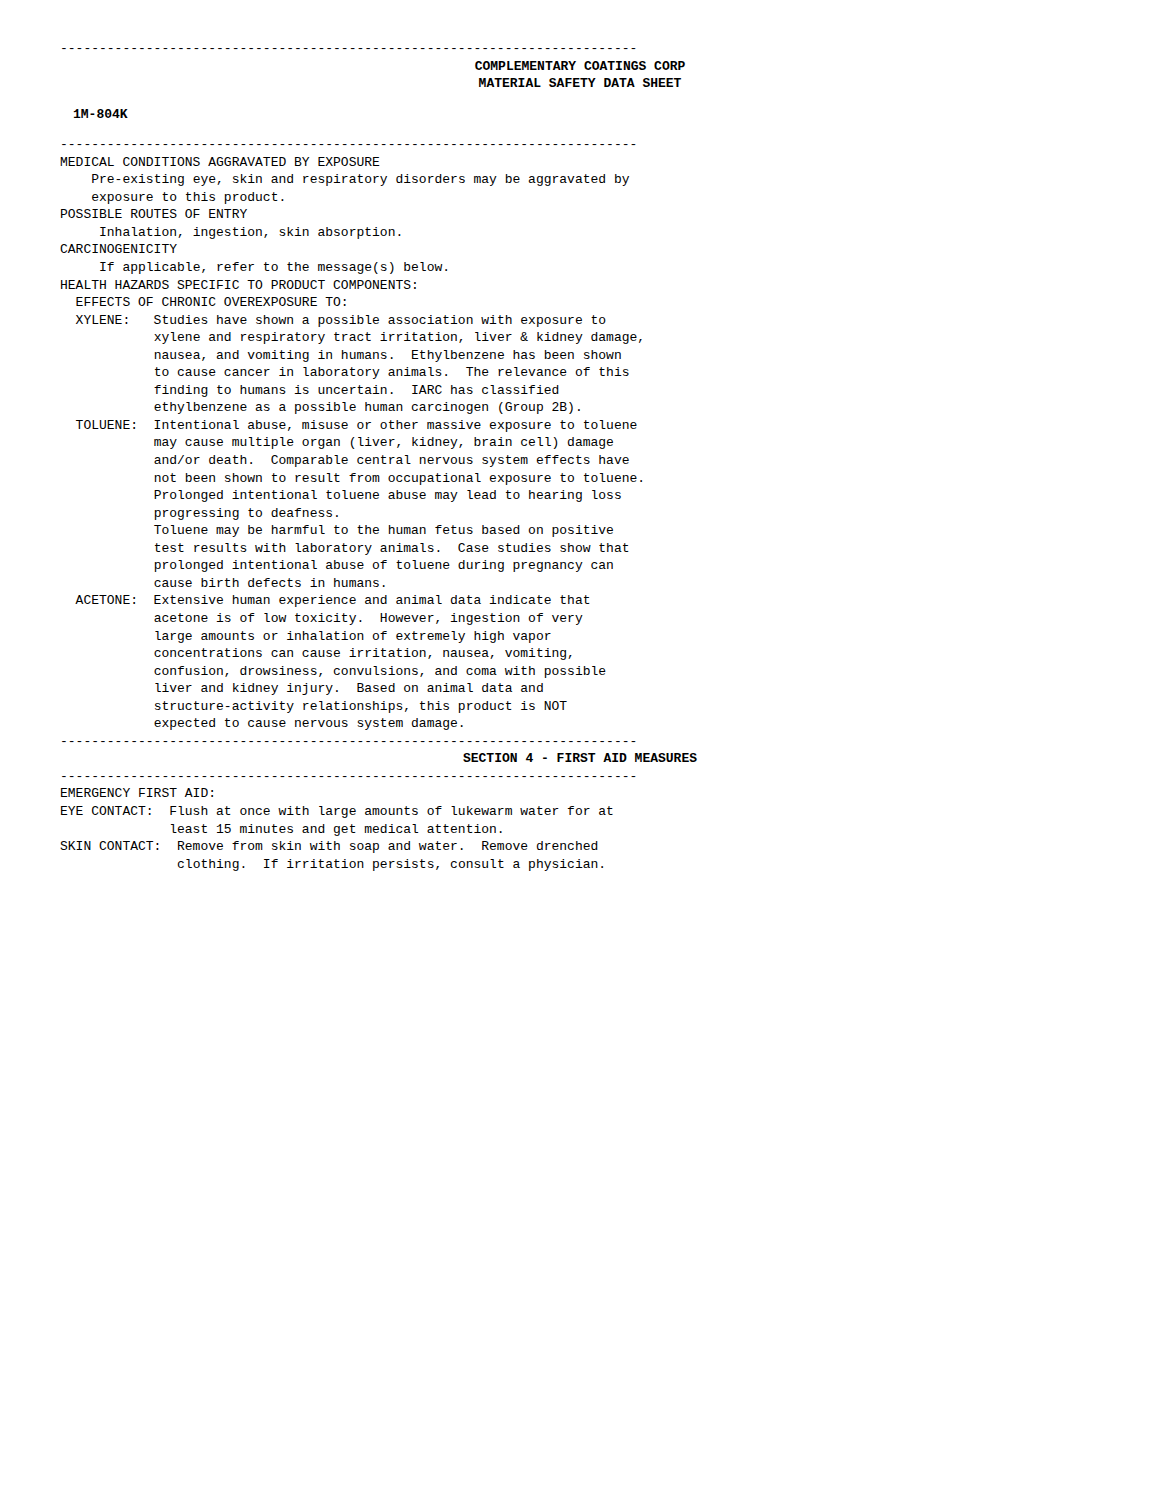--------------------------------------------------------------------------
COMPLEMENTARY COATINGS CORP
MATERIAL SAFETY DATA SHEET
1M-804K
--------------------------------------------------------------------------
MEDICAL CONDITIONS AGGRAVATED BY EXPOSURE
    Pre-existing eye, skin and respiratory disorders may be aggravated by
    exposure to this product.
POSSIBLE ROUTES OF ENTRY
     Inhalation, ingestion, skin absorption.
CARCINOGENICITY
     If applicable, refer to the message(s) below.
HEALTH HAZARDS SPECIFIC TO PRODUCT COMPONENTS:
  EFFECTS OF CHRONIC OVEREXPOSURE TO:
  XYLENE:   Studies have shown a possible association with exposure to
            xylene and respiratory tract irritation, liver & kidney damage,
            nausea, and vomiting in humans.  Ethylbenzene has been shown
            to cause cancer in laboratory animals.  The relevance of this
            finding to humans is uncertain.  IARC has classified
            ethylbenzene as a possible human carcinogen (Group 2B).
  TOLUENE:  Intentional abuse, misuse or other massive exposure to toluene
            may cause multiple organ (liver, kidney, brain cell) damage
            and/or death.  Comparable central nervous system effects have
            not been shown to result from occupational exposure to toluene.
            Prolonged intentional toluene abuse may lead to hearing loss
            progressing to deafness.
            Toluene may be harmful to the human fetus based on positive
            test results with laboratory animals.  Case studies show that
            prolonged intentional abuse of toluene during pregnancy can
            cause birth defects in humans.
  ACETONE:  Extensive human experience and animal data indicate that
            acetone is of low toxicity.  However, ingestion of very
            large amounts or inhalation of extremely high vapor
            concentrations can cause irritation, nausea, vomiting,
            confusion, drowsiness, convulsions, and coma with possible
            liver and kidney injury.  Based on animal data and
            structure-activity relationships, this product is NOT
            expected to cause nervous system damage.
--------------------------------------------------------------------------
SECTION 4 - FIRST AID MEASURES
--------------------------------------------------------------------------
EMERGENCY FIRST AID:
EYE CONTACT:  Flush at once with large amounts of lukewarm water for at
              least 15 minutes and get medical attention.
SKIN CONTACT:  Remove from skin with soap and water.  Remove drenched
               clothing.  If irritation persists, consult a physician.